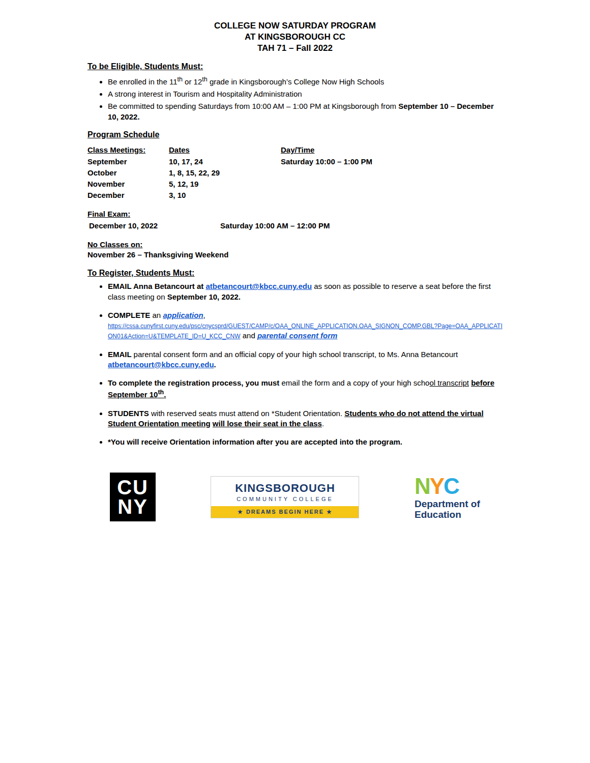COLLEGE NOW SATURDAY PROGRAM
AT KINGSBOROUGH CC
TAH 71 – Fall 2022
To be Eligible, Students Must:
Be enrolled in the 11th or 12th grade in Kingsborough’s College Now High Schools
A strong interest in Tourism and Hospitality Administration
Be committed to spending Saturdays from 10:00 AM – 1:00 PM at Kingsborough from September 10 – December 10, 2022.
Program Schedule
| Class Meetings: | Dates | Day/Time |
| September | 10, 17, 24 | Saturday 10:00 – 1:00 PM |
| October | 1, 8, 15, 22, 29 | |
| November | 5, 12, 19 | |
| December | 3, 10 | |
Final Exam:
| December 10, 2022 | Saturday 10:00 AM – 12:00 PM |
No Classes on:
November 26 – Thanksgiving Weekend
To Register, Students Must:
EMAIL Anna Betancourt at atbetancourt@kbcc.cuny.edu as soon as possible to reserve a seat before the first class meeting on September 10, 2022.
COMPLETE an application,
https://cssa.cunyfirst.cuny.edu/psc/cnycsprd/GUEST/CAMP/c/OAA_ONLINE_APPLICATION.OAA_SIGNON_COMP.GBL?Page=OAA_APPLICATION01&Action=U&TEMPLATE_ID=U_KCC_CNW and parental consent form
EMAIL parental consent form and an official copy of your high school transcript, to Ms. Anna Betancourt atbetancourt@kbcc.cuny.edu.
To complete the registration process, you must email the form and a copy of your high school transcript before September 10th.
STUDENTS with reserved seats must attend on *Student Orientation. Students who do not attend the virtual Student Orientation meeting will lose their seat in the class.
*You will receive Orientation information after you are accepted into the program.
CU
NY
KINGSBOROUGH
COMMUNITY COLLEGE
★ DREAMS BEGIN HERE ★
NYC
Department of
Education